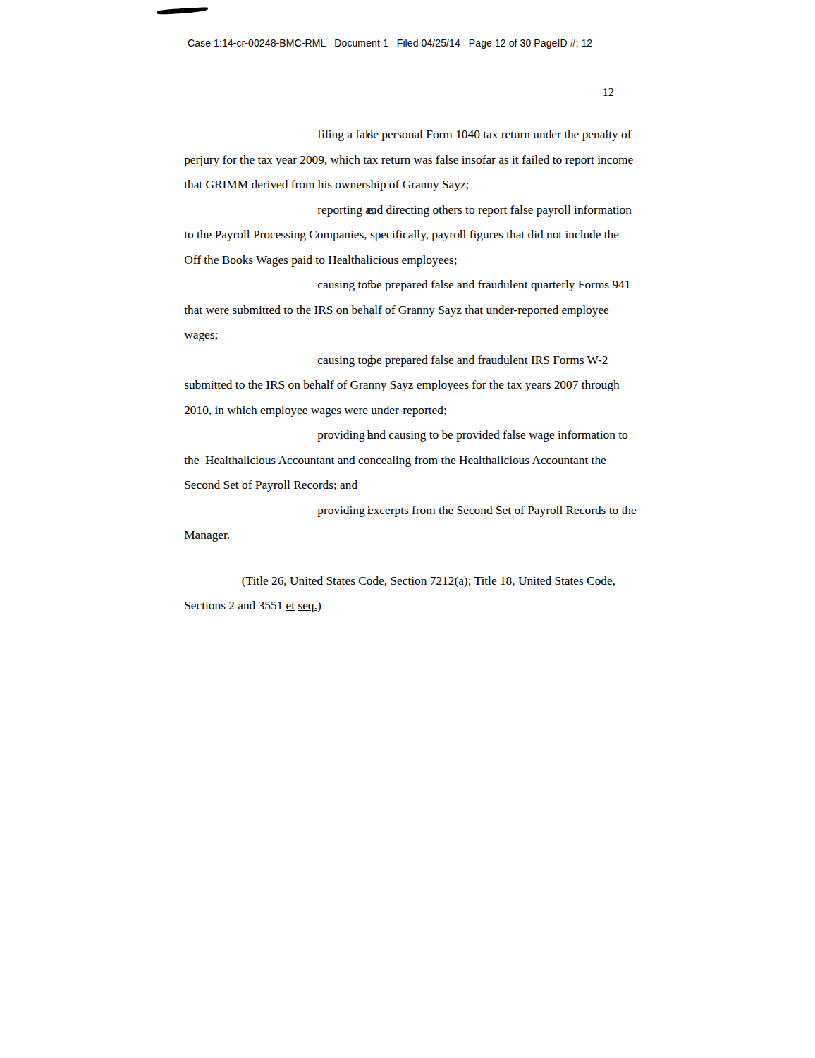Case 1:14-cr-00248-BMC-RML Document 1 Filed 04/25/14 Page 12 of 30 PageID #: 12
12
d. filing a false personal Form 1040 tax return under the penalty of perjury for the tax year 2009, which tax return was false insofar as it failed to report income that GRIMM derived from his ownership of Granny Sayz;
e. reporting and directing others to report false payroll information to the Payroll Processing Companies, specifically, payroll figures that did not include the Off the Books Wages paid to Healthalicious employees;
f. causing to be prepared false and fraudulent quarterly Forms 941 that were submitted to the IRS on behalf of Granny Sayz that under-reported employee wages;
g. causing to be prepared false and fraudulent IRS Forms W-2 submitted to the IRS on behalf of Granny Sayz employees for the tax years 2007 through 2010, in which employee wages were under-reported;
h. providing and causing to be provided false wage information to the Healthalicious Accountant and concealing from the Healthalicious Accountant the Second Set of Payroll Records; and
i. providing excerpts from the Second Set of Payroll Records to the Manager.
(Title 26, United States Code, Section 7212(a); Title 18, United States Code, Sections 2 and 3551 et seq.)